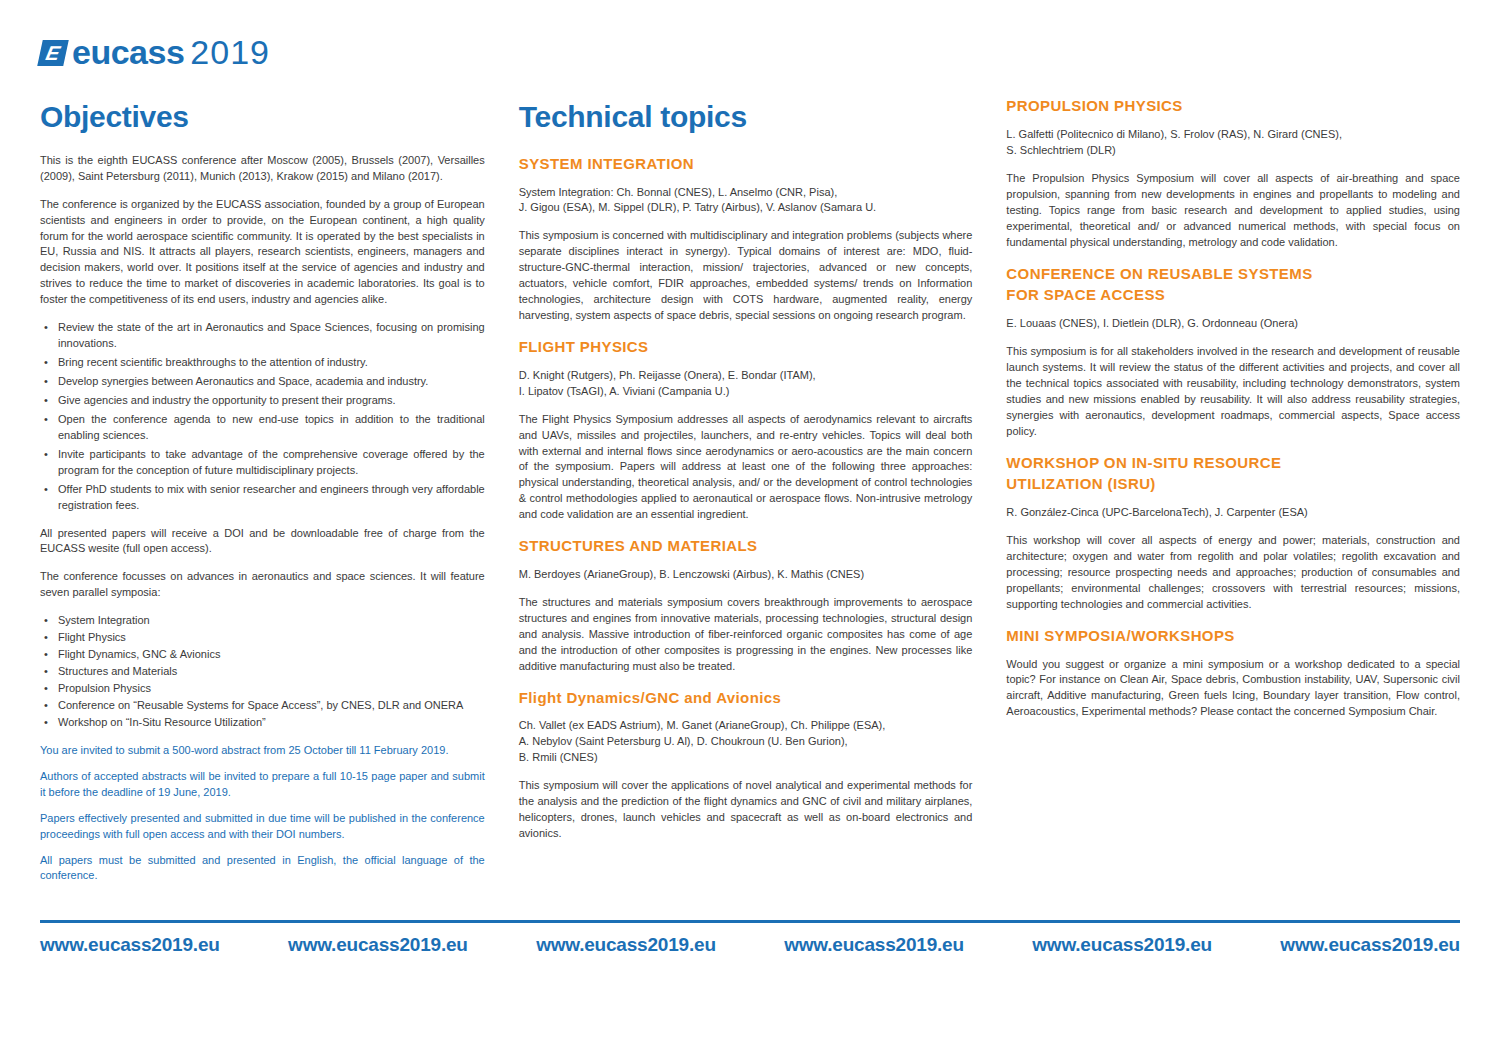E
eucass
2019
Objectives
This is the eighth EUCASS conference after Moscow (2005), Brussels (2007), Versailles (2009), Saint Petersburg (2011), Munich (2013), Krakow (2015) and Milano (2017).
The conference is organized by the EUCASS association, founded by a group of European scientists and engineers in order to provide, on the European continent, a high quality forum for the world aerospace scientific community. It is operated by the best specialists in EU, Russia and NIS. It attracts all players, research scientists, engineers, managers and decision makers, world over. It positions itself at the service of agencies and industry and strives to reduce the time to market of discoveries in academic laboratories. Its goal is to foster the competitiveness of its end users, industry and agencies alike.
Review the state of the art in Aeronautics and Space Sciences, focusing on promising innovations.
Bring recent scientific breakthroughs to the attention of industry.
Develop synergies between Aeronautics and Space, academia and industry.
Give agencies and industry the opportunity to present their programs.
Open the conference agenda to new end-use topics in addition to the traditional enabling sciences.
Invite participants to take advantage of the comprehensive coverage offered by the program for the conception of future multidisciplinary projects.
Offer PhD students to mix with senior researcher and engineers through very affordable registration fees.
All presented papers will receive a DOI and be downloadable free of charge from the EUCASS wesite (full open access).
The conference focusses on advances in aeronautics and space sciences. It will feature seven parallel symposia:
System Integration
Flight Physics
Flight Dynamics, GNC & Avionics
Structures and Materials
Propulsion Physics
Conference on “Reusable Systems for Space Access”, by CNES, DLR and ONERA
Workshop on “In-Situ Resource Utilization”
You are invited to submit a 500-word abstract from 25 October till 11 February 2019.
Authors of accepted abstracts will be invited to prepare a full 10-15 page paper and submit it before the deadline of 19 June, 2019.
Papers effectively presented and submitted in due time will be published in the conference proceedings with full open access and with their DOI numbers.
All papers must be submitted and presented in English, the official language of the conference.
Technical topics
System Integration
System Integration: Ch. Bonnal (CNES), L. Anselmo (CNR, Pisa),
J. Gigou (ESA), M. Sippel (DLR), P. Tatry (Airbus), V. Aslanov (Samara U.
This symposium is concerned with multidisciplinary and integration problems (subjects where separate disciplines interact in synergy). Typical domains of interest are: MDO, fluid-structure-GNC-thermal interaction, mission/ trajectories, advanced or new concepts, actuators, vehicle comfort, FDIR approaches, embedded systems/ trends on Information technologies, architecture design with COTS hardware, augmented reality, energy harvesting, system aspects of space debris, special sessions on ongoing research program.
Flight Physics
D. Knight (Rutgers), Ph. Reijasse (Onera), E. Bondar (ITAM),
I. Lipatov (TsAGI), A. Viviani (Campania U.)
The Flight Physics Symposium addresses all aspects of aerodynamics relevant to aircrafts and UAVs, missiles and projectiles, launchers, and re-entry vehicles. Topics will deal both with external and internal flows since aerodynamics or aero-acoustics are the main concern of the symposium. Papers will address at least one of the following three approaches: physical understanding, theoretical analysis, and/ or the development of control technologies & control methodologies applied to aeronautical or aerospace flows. Non-intrusive metrology and code validation are an essential ingredient.
Structures and Materials
M. Berdoyes (ArianeGroup), B. Lenczowski (Airbus), K. Mathis (CNES)
The structures and materials symposium covers breakthrough improvements to aerospace structures and engines from innovative materials, processing technologies, structural design and analysis. Massive introduction of fiber-reinforced organic composites has come of age and the introduction of other composites is progressing in the engines. New processes like additive manufacturing must also be treated.
Flight Dynamics/GNC and Avionics
Ch. Vallet (ex EADS Astrium), M. Ganet (ArianeGroup), Ch. Philippe (ESA),
A. Nebylov (Saint Petersburg U. Al), D. Choukroun (U. Ben Gurion),
B. Rmili (CNES)
This symposium will cover the applications of novel analytical and experimental methods for the analysis and the prediction of the flight dynamics and GNC of civil and military airplanes, helicopters, drones, launch vehicles and spacecraft as well as on-board electronics and avionics.
Propulsion Physics
L. Galfetti (Politecnico di Milano), S. Frolov (RAS), N. Girard (CNES),
S. Schlechtriem (DLR)
The Propulsion Physics Symposium will cover all aspects of air-breathing and space propulsion, spanning from new developments in engines and propellants to modeling and testing. Topics range from basic research and development to applied studies, using experimental, theoretical and/ or advanced numerical methods, with special focus on fundamental physical understanding, metrology and code validation.
Conference on Reusable Systems
for Space Access
E. Louaas (CNES), I. Dietlein (DLR), G. Ordonneau (Onera)
This symposium is for all stakeholders involved in the research and development of reusable launch systems. It will review the status of the different activities and projects, and cover all the technical topics associated with reusability, including technology demonstrators, system studies and new missions enabled by reusability. It will also address reusability strategies, synergies with aeronautics, development roadmaps, commercial aspects, Space access policy.
Workshop on In-Situ Resource
Utilization (ISRU)
R. González-Cinca (UPC-BarcelonaTech), J. Carpenter (ESA)
This workshop will cover all aspects of energy and power; materials, construction and architecture; oxygen and water from regolith and polar volatiles; regolith excavation and processing; resource prospecting needs and approaches; production of consumables and propellants; environmental challenges; crossovers with terrestrial resources; missions, supporting technologies and commercial activities.
Mini Symposia/Workshops
Would you suggest or organize a mini symposium or a workshop dedicated to a special topic? For instance on Clean Air, Space debris, Combustion instability, UAV, Supersonic civil aircraft, Additive manufacturing, Green fuels Icing, Boundary layer transition, Flow control, Aeroacoustics, Experimental methods? Please contact the concerned Symposium Chair.
www.eucass2019.eu www.eucass2019.eu www.eucass2019.eu www.eucass2019.eu www.eucass2019.eu www.eucass2019.eu